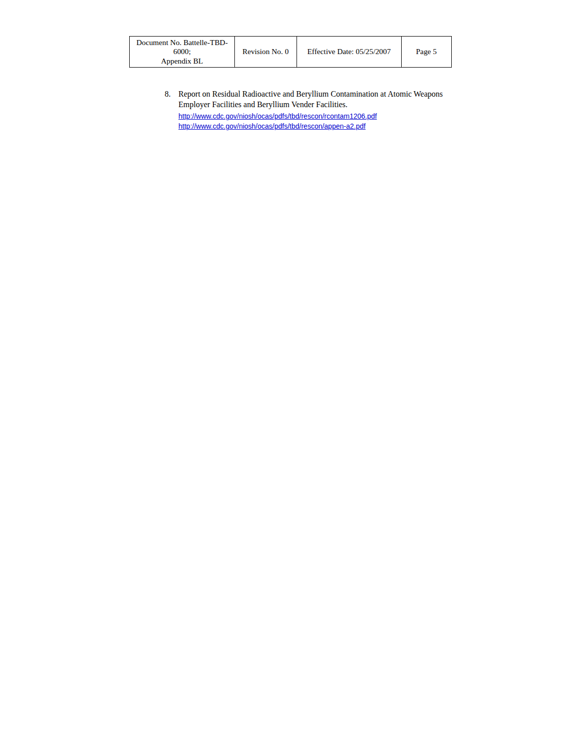| Document No. Battelle-TBD-6000; Appendix BL | Revision No. 0 | Effective Date: 05/25/2007 | Page 5 |
Report on Residual Radioactive and Beryllium Contamination at Atomic Weapons Employer Facilities and Beryllium Vender Facilities.
http://www.cdc.gov/niosh/ocas/pdfs/tbd/rescon/rcontam1206.pdf
http://www.cdc.gov/niosh/ocas/pdfs/tbd/rescon/appen-a2.pdf